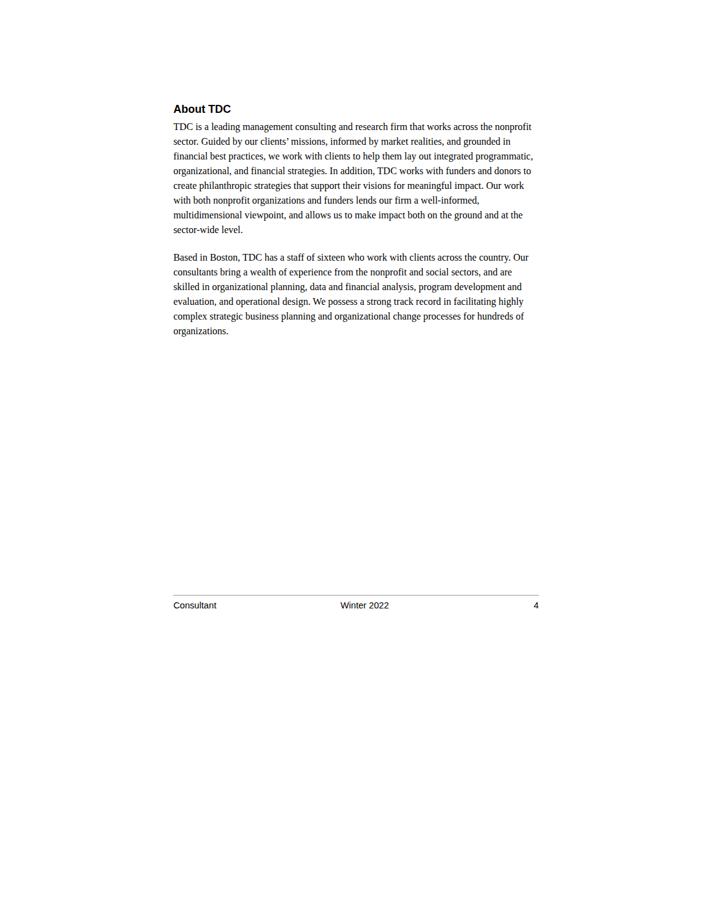About TDC
TDC is a leading management consulting and research firm that works across the nonprofit sector. Guided by our clients’ missions, informed by market realities, and grounded in financial best practices, we work with clients to help them lay out integrated programmatic, organizational, and financial strategies. In addition, TDC works with funders and donors to create philanthropic strategies that support their visions for meaningful impact. Our work with both nonprofit organizations and funders lends our firm a well-informed, multidimensional viewpoint, and allows us to make impact both on the ground and at the sector-wide level.
Based in Boston, TDC has a staff of sixteen who work with clients across the country. Our consultants bring a wealth of experience from the nonprofit and social sectors, and are skilled in organizational planning, data and financial analysis, program development and evaluation, and operational design. We possess a strong track record in facilitating highly complex strategic business planning and organizational change processes for hundreds of organizations.
Consultant Winter 2022 4